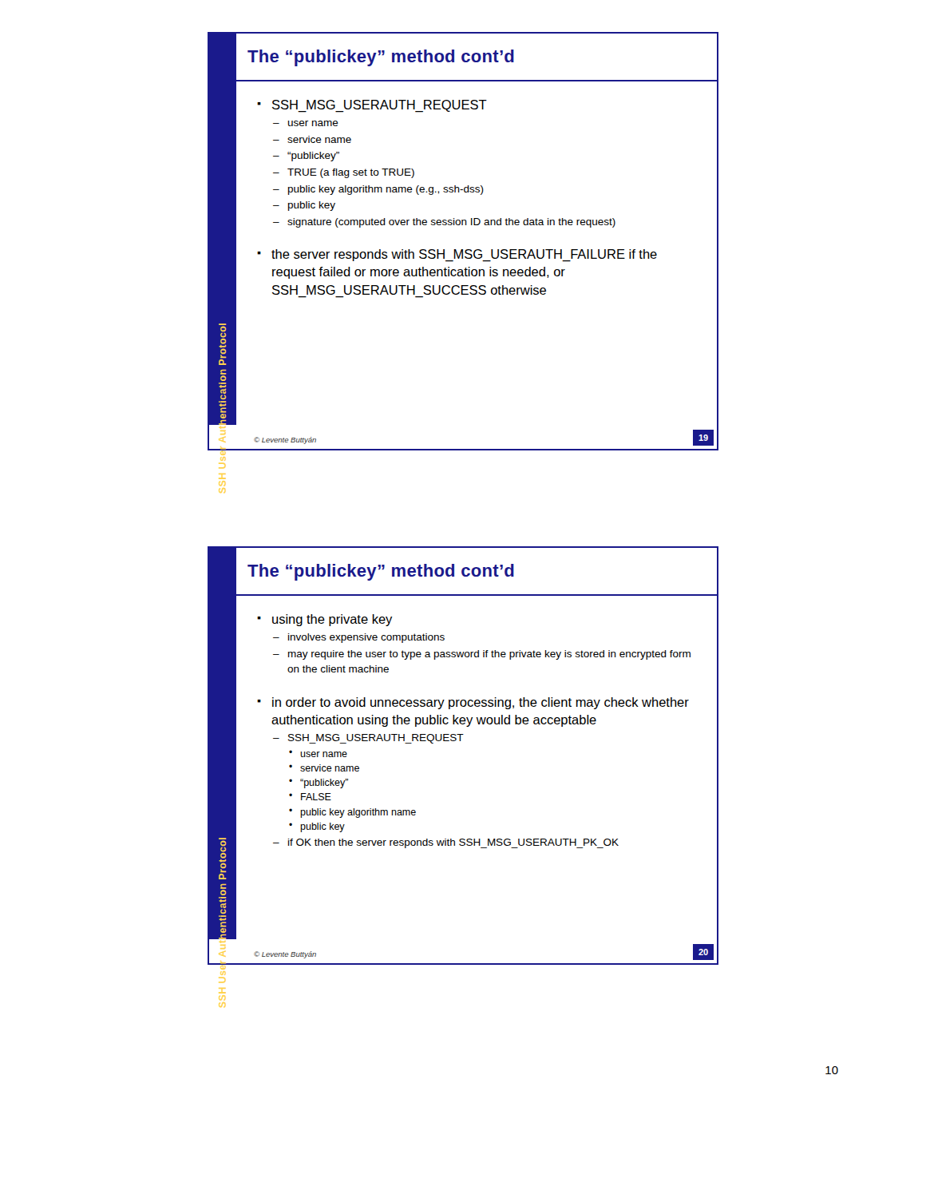The “publickey” method cont’d
·····
SSH User Authentication Protocol
SSH_MSG_USERAUTH_REQUEST
user name
service name
“publickey”
TRUE (a flag set to TRUE)
public key algorithm name (e.g., ssh-dss)
public key
signature (computed over the session ID and the data in the request)
the server responds with SSH_MSG_USERAUTH_FAILURE if the request failed or more authentication is needed, or SSH_MSG_USERAUTH_SUCCESS otherwise
© Levente Buttyán
19
The “publickey” method cont’d
·····
SSH User Authentication Protocol
using the private key
involves expensive computations
may require the user to type a password if the private key is stored in encrypted form on the client machine
in order to avoid unnecessary processing, the client may check whether authentication using the public key would be acceptable
SSH_MSG_USERAUTH_REQUEST
user name
service name
“publickey”
FALSE
public key algorithm name
public key
if OK then the server responds with SSH_MSG_USERAUTH_PK_OK
© Levente Buttyán
20
10